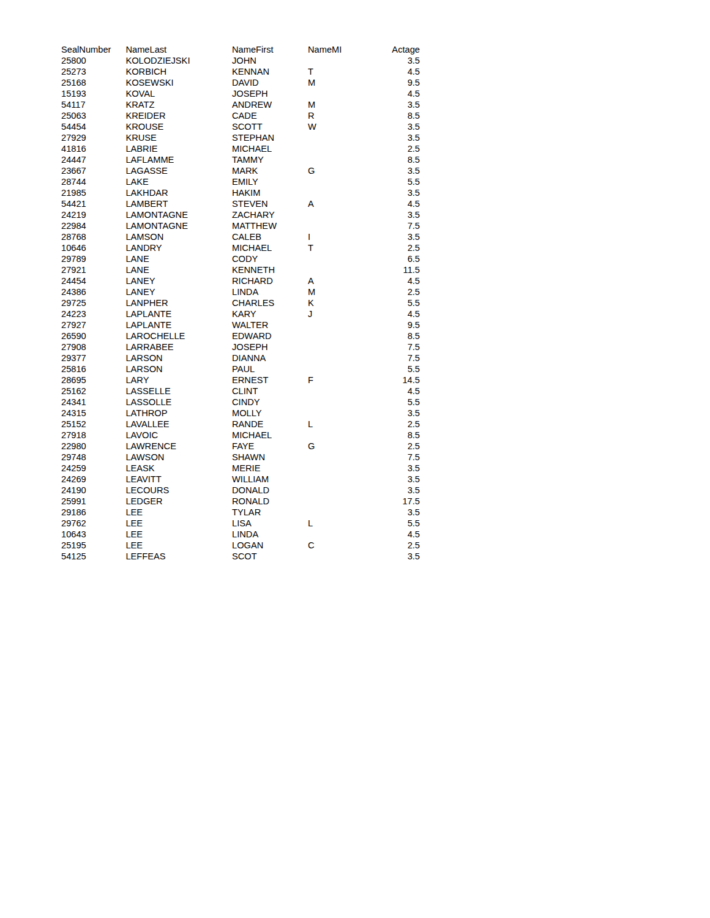| SealNumber | NameLast | NameFirst | NameMI | Actage |
| --- | --- | --- | --- | --- |
| 25800 | KOLODZIEJSKI | JOHN | | 3.5 |
| 25273 | KORBICH | KENNAN | T | 4.5 |
| 25168 | KOSEWSKI | DAVID | M | 9.5 |
| 15193 | KOVAL | JOSEPH | | 4.5 |
| 54117 | KRATZ | ANDREW | M | 3.5 |
| 25063 | KREIDER | CADE | R | 8.5 |
| 54454 | KROUSE | SCOTT | W | 3.5 |
| 27929 | KRUSE | STEPHAN | | 3.5 |
| 41816 | LABRIE | MICHAEL | | 2.5 |
| 24447 | LAFLAMME | TAMMY | | 8.5 |
| 23667 | LAGASSE | MARK | G | 3.5 |
| 28744 | LAKE | EMILY | | 5.5 |
| 21985 | LAKHDAR | HAKIM | | 3.5 |
| 54421 | LAMBERT | STEVEN | A | 4.5 |
| 24219 | LAMONTAGNE | ZACHARY | | 3.5 |
| 22984 | LAMONTAGNE | MATTHEW | | 7.5 |
| 28768 | LAMSON | CALEB | I | 3.5 |
| 10646 | LANDRY | MICHAEL | T | 2.5 |
| 29789 | LANE | CODY | | 6.5 |
| 27921 | LANE | KENNETH | | 11.5 |
| 24454 | LANEY | RICHARD | A | 4.5 |
| 24386 | LANEY | LINDA | M | 2.5 |
| 29725 | LANPHER | CHARLES | K | 5.5 |
| 24223 | LAPLANTE | KARY | J | 4.5 |
| 27927 | LAPLANTE | WALTER | | 9.5 |
| 26590 | LAROCHELLE | EDWARD | | 8.5 |
| 27908 | LARRABEE | JOSEPH | | 7.5 |
| 29377 | LARSON | DIANNA | | 7.5 |
| 25816 | LARSON | PAUL | | 5.5 |
| 28695 | LARY | ERNEST | F | 14.5 |
| 25162 | LASSELLE | CLINT | | 4.5 |
| 24341 | LASSOLLE | CINDY | | 5.5 |
| 24315 | LATHROP | MOLLY | | 3.5 |
| 25152 | LAVALLEE | RANDE | L | 2.5 |
| 27918 | LAVOIC | MICHAEL | | 8.5 |
| 22980 | LAWRENCE | FAYE | G | 2.5 |
| 29748 | LAWSON | SHAWN | | 7.5 |
| 24259 | LEASK | MERIE | | 3.5 |
| 24269 | LEAVITT | WILLIAM | | 3.5 |
| 24190 | LECOURS | DONALD | | 3.5 |
| 25991 | LEDGER | RONALD | | 17.5 |
| 29186 | LEE | TYLAR | | 3.5 |
| 29762 | LEE | LISA | L | 5.5 |
| 10643 | LEE | LINDA | | 4.5 |
| 25195 | LEE | LOGAN | C | 2.5 |
| 54125 | LEFFEAS | SCOT | | 3.5 |